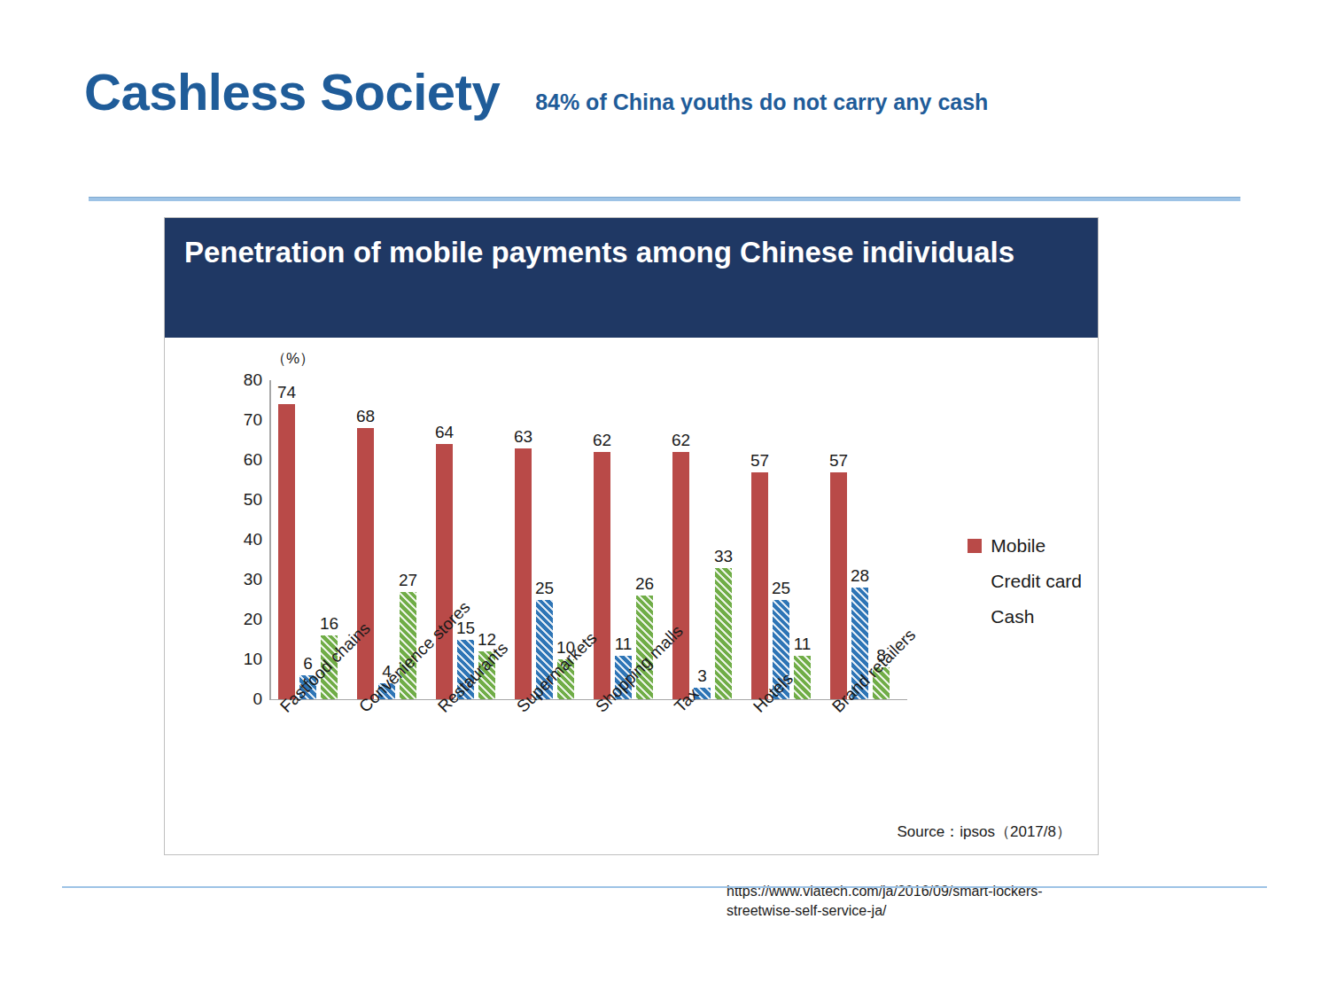Cashless Society
84% of China youths do not carry any cash
Penetration of mobile payments among Chinese individuals
（%）
80 70 60 50 40 30 20 10 0
74
6
16
68
4
27
64
15
12
63
25
10
62
11
26
62
3
33
57
25
11
57
28
8
Fastfood chains Convenience stores Restaurants Supermarkets Shopping malls Tax Hotels Brand retailers
Mobile
Credit card
Cash
Source：ipsos（2017/8）
https://www.viatech.com/ja/2016/09/smart-lockers-
streetwise-self-service-ja/